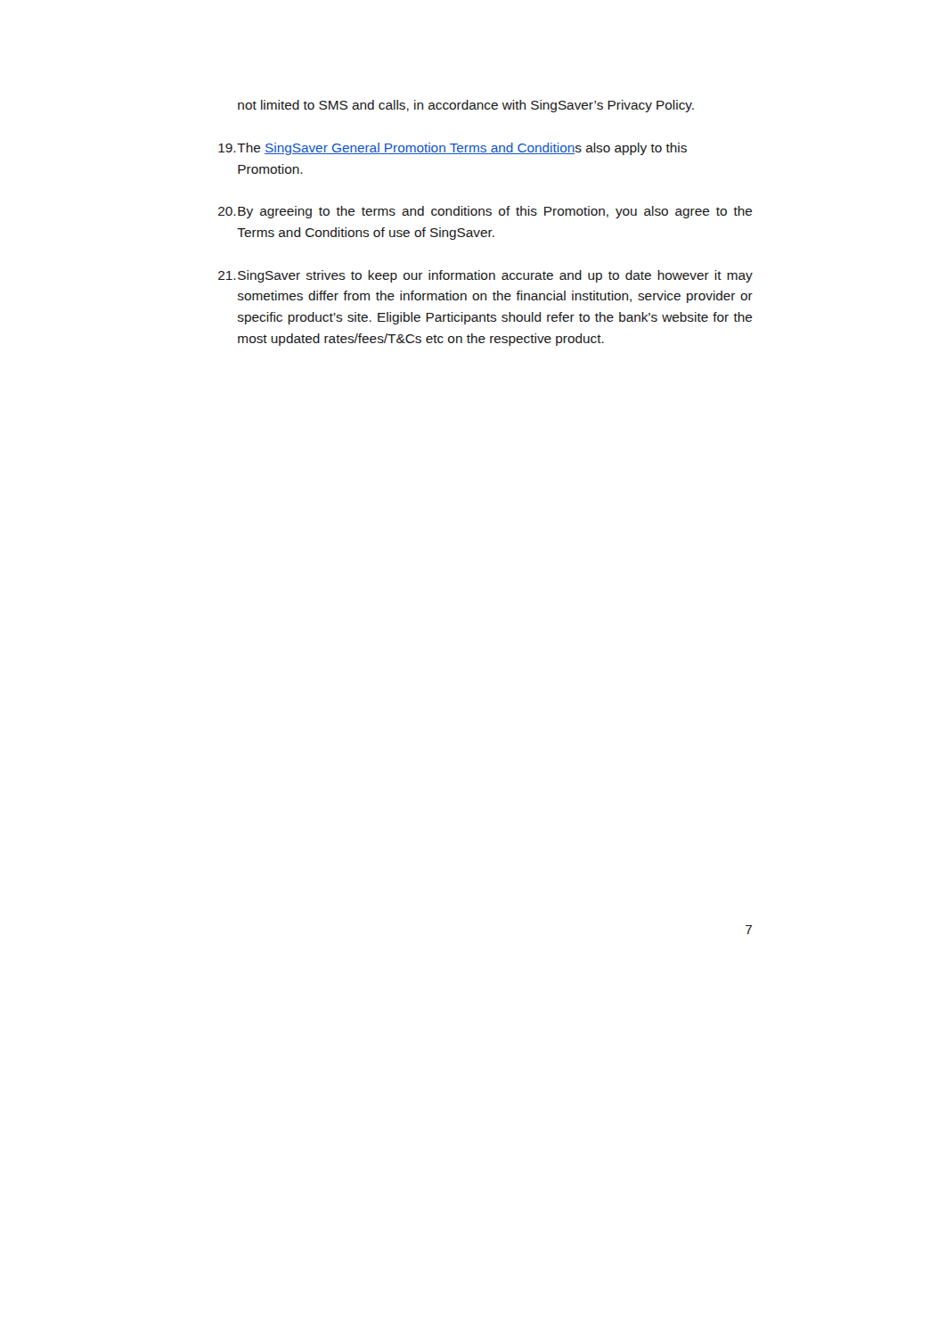not limited to SMS and calls, in accordance with SingSaver’s Privacy Policy.
The SingSaver General Promotion Terms and Conditions also apply to this Promotion.
By agreeing to the terms and conditions of this Promotion, you also agree to the Terms and Conditions of use of SingSaver.
SingSaver strives to keep our information accurate and up to date however it may sometimes differ from the information on the financial institution, service provider or specific product’s site. Eligible Participants should refer to the bank's website for the most updated rates/fees/T&Cs etc on the respective product.
7